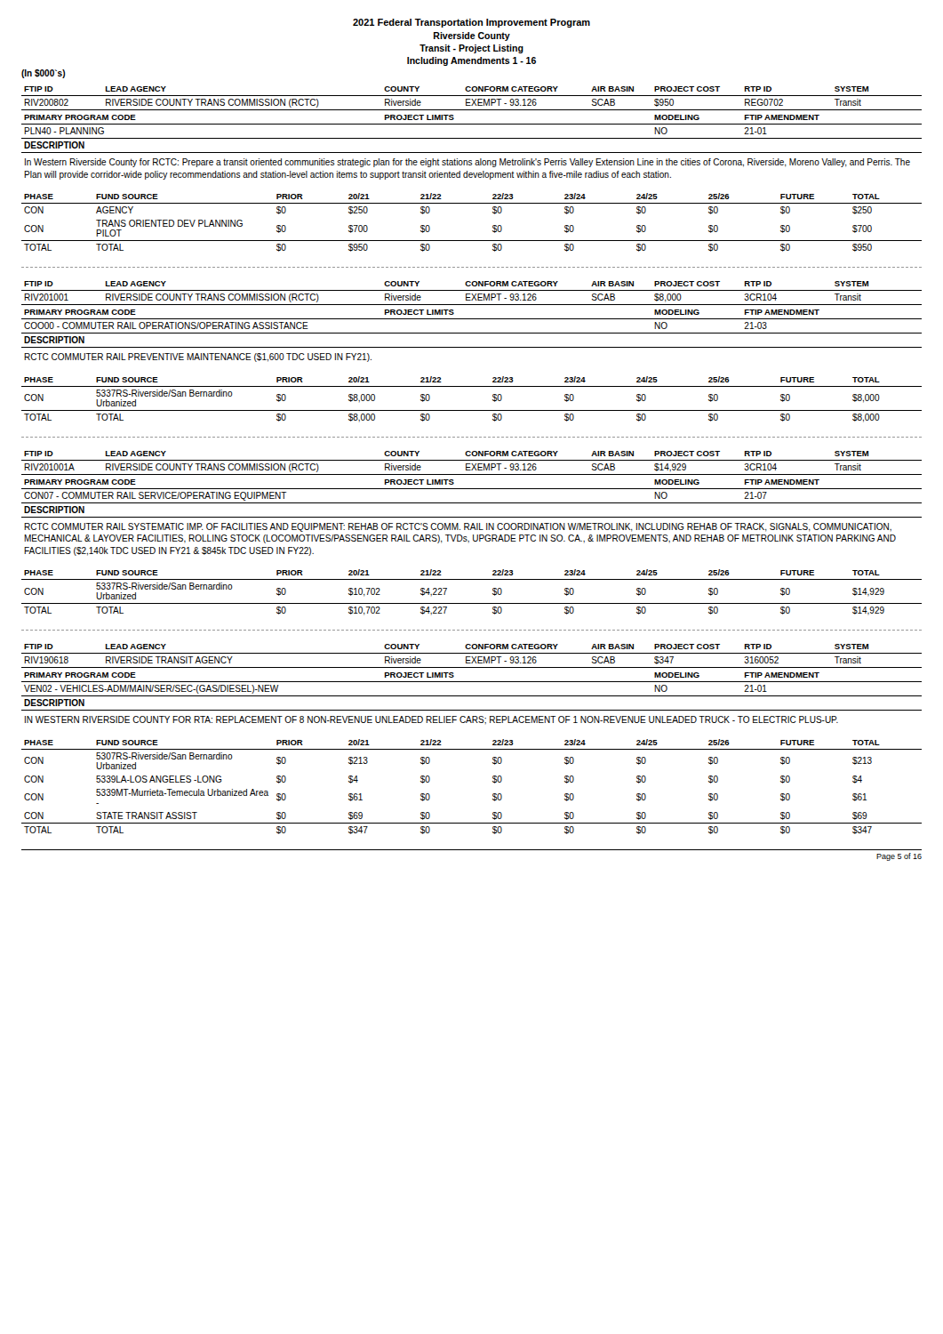2021 Federal Transportation Improvement Program
Riverside County
Transit - Project Listing
Including Amendments 1 - 16
(In $000`s)
| FTIP ID | LEAD AGENCY | COUNTY | CONFORM CATEGORY | AIR BASIN | PROJECT COST | RTP ID | SYSTEM |
| RIV200802 | RIVERSIDE COUNTY TRANS COMMISSION (RCTC) | Riverside | EXEMPT - 93.126 | SCAB | $950 | REG0702 | Transit |
| PRIMARY PROGRAM CODE | PROJECT LIMITS | MODELING | FTIP AMENDMENT |
| PLN40 - PLANNING | | NO | 21-01 |
| DESCRIPTION |
In Western Riverside County for RCTC: Prepare a transit oriented communities strategic plan for the eight stations along Metrolink's Perris Valley Extension Line in the cities of Corona, Riverside, Moreno Valley, and Perris. The Plan will provide corridor-wide policy recommendations and station-level action items to support transit oriented development within a five-mile radius of each station.
| PHASE | FUND SOURCE | PRIOR | 20/21 | 21/22 | 22/23 | 23/24 | 24/25 | 25/26 | FUTURE | TOTAL |
| --- | --- | --- | --- | --- | --- | --- | --- | --- | --- | --- |
| CON | AGENCY | $0 | $250 | $0 | $0 | $0 | $0 | $0 | $0 | $250 |
| CON | TRANS ORIENTED DEV PLANNING PILOT | $0 | $700 | $0 | $0 | $0 | $0 | $0 | $0 | $700 |
| TOTAL | TOTAL | $0 | $950 | $0 | $0 | $0 | $0 | $0 | $0 | $950 |
| FTIP ID | LEAD AGENCY | COUNTY | CONFORM CATEGORY | AIR BASIN | PROJECT COST | RTP ID | SYSTEM |
| RIV201001 | RIVERSIDE COUNTY TRANS COMMISSION (RCTC) | Riverside | EXEMPT - 93.126 | SCAB | $8,000 | 3CR104 | Transit |
| PRIMARY PROGRAM CODE | PROJECT LIMITS | MODELING | FTIP AMENDMENT |
| COO00 - COMMUTER RAIL OPERATIONS/OPERATING ASSISTANCE | | NO | 21-03 |
| DESCRIPTION |
RCTC COMMUTER RAIL PREVENTIVE MAINTENANCE ($1,600 TDC USED IN FY21).
| PHASE | FUND SOURCE | PRIOR | 20/21 | 21/22 | 22/23 | 23/24 | 24/25 | 25/26 | FUTURE | TOTAL |
| --- | --- | --- | --- | --- | --- | --- | --- | --- | --- | --- |
| CON | 5337RS-Riverside/San Bernardino Urbanized | $0 | $8,000 | $0 | $0 | $0 | $0 | $0 | $0 | $8,000 |
| TOTAL | TOTAL | $0 | $8,000 | $0 | $0 | $0 | $0 | $0 | $0 | $8,000 |
| FTIP ID | LEAD AGENCY | COUNTY | CONFORM CATEGORY | AIR BASIN | PROJECT COST | RTP ID | SYSTEM |
| RIV201001A | RIVERSIDE COUNTY TRANS COMMISSION (RCTC) | Riverside | EXEMPT - 93.126 | SCAB | $14,929 | 3CR104 | Transit |
| PRIMARY PROGRAM CODE | PROJECT LIMITS | MODELING | FTIP AMENDMENT |
| CON07 - COMMUTER RAIL SERVICE/OPERATING EQUIPMENT | | NO | 21-07 |
| DESCRIPTION |
RCTC COMMUTER RAIL SYSTEMATIC IMP. OF FACILITIES AND EQUIPMENT: REHAB OF RCTC'S COMM. RAIL IN COORDINATION W/METROLINK, INCLUDING REHAB OF TRACK, SIGNALS, COMMUNICATION, MECHANICAL & LAYOVER FACILITIES, ROLLING STOCK (LOCOMOTIVES/PASSENGER RAIL CARS), TVDs, UPGRADE PTC IN SO. CA., & IMPROVEMENTS, AND REHAB OF METROLINK STATION PARKING AND FACILITIES ($2,140k TDC USED IN FY21 & $845k TDC USED IN FY22).
| PHASE | FUND SOURCE | PRIOR | 20/21 | 21/22 | 22/23 | 23/24 | 24/25 | 25/26 | FUTURE | TOTAL |
| --- | --- | --- | --- | --- | --- | --- | --- | --- | --- | --- |
| CON | 5337RS-Riverside/San Bernardino Urbanized | $0 | $10,702 | $4,227 | $0 | $0 | $0 | $0 | $0 | $14,929 |
| TOTAL | TOTAL | $0 | $10,702 | $4,227 | $0 | $0 | $0 | $0 | $0 | $14,929 |
| FTIP ID | LEAD AGENCY | COUNTY | CONFORM CATEGORY | AIR BASIN | PROJECT COST | RTP ID | SYSTEM |
| RIV190618 | RIVERSIDE TRANSIT AGENCY | Riverside | EXEMPT - 93.126 | SCAB | $347 | 3160052 | Transit |
| PRIMARY PROGRAM CODE | PROJECT LIMITS | MODELING | FTIP AMENDMENT |
| VEN02 - VEHICLES-ADM/MAIN/SER/SEC-(GAS/DIESEL)-NEW | | NO | 21-01 |
| DESCRIPTION |
IN WESTERN RIVERSIDE COUNTY FOR RTA: REPLACEMENT OF 8 NON-REVENUE UNLEADED RELIEF CARS; REPLACEMENT OF 1 NON-REVENUE UNLEADED TRUCK - TO ELECTRIC PLUS-UP.
| PHASE | FUND SOURCE | PRIOR | 20/21 | 21/22 | 22/23 | 23/24 | 24/25 | 25/26 | FUTURE | TOTAL |
| --- | --- | --- | --- | --- | --- | --- | --- | --- | --- | --- |
| CON | 5307RS-Riverside/San Bernardino Urbanized | $0 | $213 | $0 | $0 | $0 | $0 | $0 | $0 | $213 |
| CON | 5339LA-LOS ANGELES -LONG | $0 | $4 | $0 | $0 | $0 | $0 | $0 | $0 | $4 |
| CON | 5339MT-Murrieta-Temecula Urbanized Area - | $0 | $61 | $0 | $0 | $0 | $0 | $0 | $0 | $61 |
| CON | STATE TRANSIT ASSIST | $0 | $69 | $0 | $0 | $0 | $0 | $0 | $0 | $69 |
| TOTAL | TOTAL | $0 | $347 | $0 | $0 | $0 | $0 | $0 | $0 | $347 |
Page 5 of 16